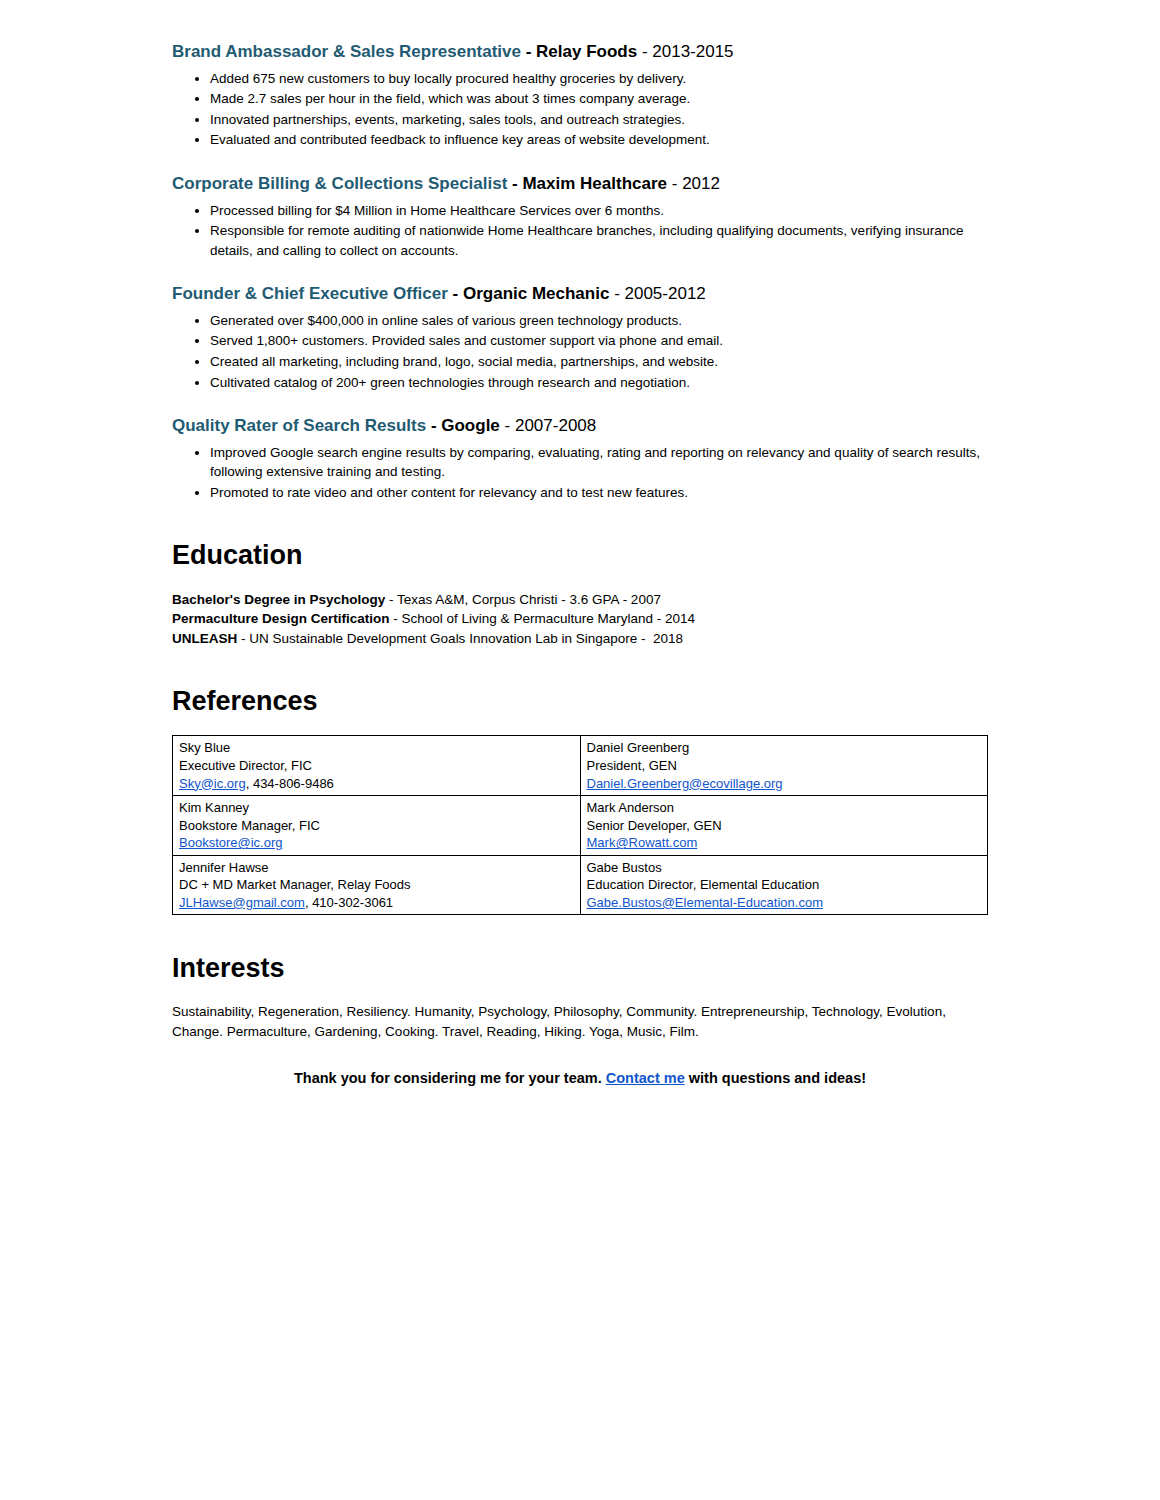Brand Ambassador & Sales Representative - Relay Foods - 2013-2015
Added 675 new customers to buy locally procured healthy groceries by delivery.
Made 2.7 sales per hour in the field, which was about 3 times company average.
Innovated partnerships, events, marketing, sales tools, and outreach strategies.
Evaluated and contributed feedback to influence key areas of website development.
Corporate Billing & Collections Specialist - Maxim Healthcare - 2012
Processed billing for $4 Million in Home Healthcare Services over 6 months.
Responsible for remote auditing of nationwide Home Healthcare branches, including qualifying documents, verifying insurance details, and calling to collect on accounts.
Founder & Chief Executive Officer - Organic Mechanic - 2005-2012
Generated over $400,000 in online sales of various green technology products.
Served 1,800+ customers. Provided sales and customer support via phone and email.
Created all marketing, including brand, logo, social media, partnerships, and website.
Cultivated catalog of 200+ green technologies through research and negotiation.
Quality Rater of Search Results - Google - 2007-2008
Improved Google search engine results by comparing, evaluating, rating and reporting on relevancy and quality of search results, following extensive training and testing.
Promoted to rate video and other content for relevancy and to test new features.
Education
Bachelor's Degree in Psychology - Texas A&M, Corpus Christi - 3.6 GPA - 2007
Permaculture Design Certification - School of Living & Permaculture Maryland - 2014
UNLEASH - UN Sustainable Development Goals Innovation Lab in Singapore - 2018
References
| Sky Blue Executive Director, FIC Sky@ic.org , 434-806-9486 | Daniel Greenberg President, GEN Daniel.Greenberg@ecovillage.org |
| Kim Kanney Bookstore Manager, FIC Bookstore@ic.org | Mark Anderson Senior Developer, GEN Mark@Rowatt.com |
| Jennifer Hawse DC + MD Market Manager, Relay Foods JLHawse@gmail.com , 410-302-3061 | Gabe Bustos Education Director, Elemental Education Gabe.Bustos@Elemental-Education.com |
Interests
Sustainability, Regeneration, Resiliency. Humanity, Psychology, Philosophy, Community. Entrepreneurship, Technology, Evolution, Change. Permaculture, Gardening, Cooking. Travel, Reading, Hiking. Yoga, Music, Film.
Thank you for considering me for your team. Contact me with questions and ideas!